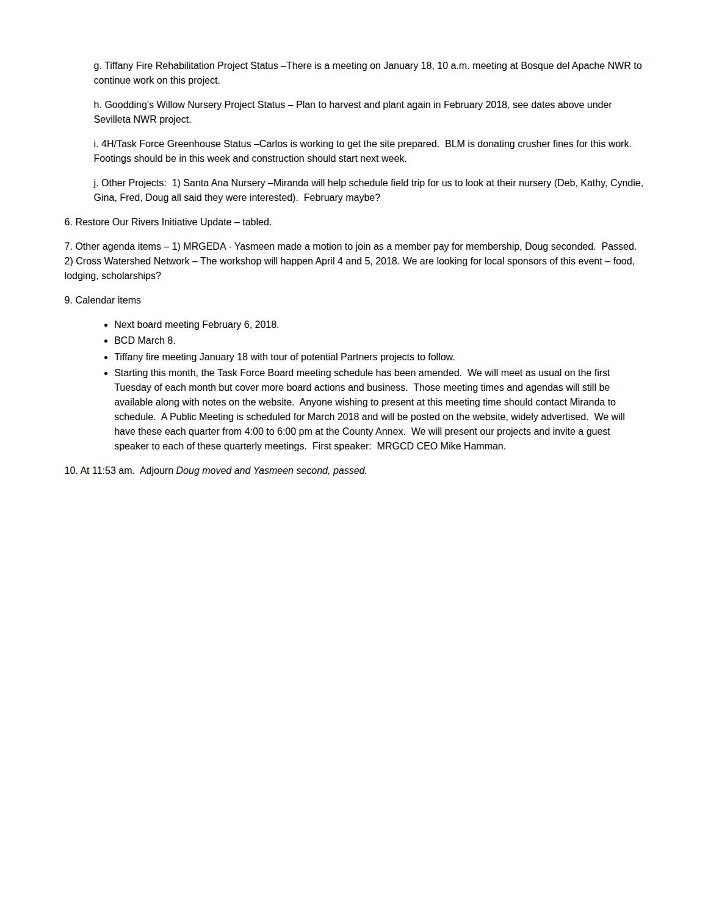g. Tiffany Fire Rehabilitation Project Status –There is a meeting on January 18, 10 a.m. meeting at Bosque del Apache NWR to continue work on this project.
h. Goodding’s Willow Nursery Project Status – Plan to harvest and plant again in February 2018, see dates above under Sevilleta NWR project.
i. 4H/Task Force Greenhouse Status –Carlos is working to get the site prepared. BLM is donating crusher fines for this work. Footings should be in this week and construction should start next week.
j. Other Projects: 1) Santa Ana Nursery –Miranda will help schedule field trip for us to look at their nursery (Deb, Kathy, Cyndie, Gina, Fred, Doug all said they were interested). February maybe?
6. Restore Our Rivers Initiative Update – tabled.
7. Other agenda items – 1) MRGEDA - Yasmeen made a motion to join as a member pay for membership, Doug seconded. Passed. 2) Cross Watershed Network – The workshop will happen April 4 and 5, 2018. We are looking for local sponsors of this event – food, lodging, scholarships?
9. Calendar items
Next board meeting February 6, 2018.
BCD March 8.
Tiffany fire meeting January 18 with tour of potential Partners projects to follow.
Starting this month, the Task Force Board meeting schedule has been amended. We will meet as usual on the first Tuesday of each month but cover more board actions and business. Those meeting times and agendas will still be available along with notes on the website. Anyone wishing to present at this meeting time should contact Miranda to schedule. A Public Meeting is scheduled for March 2018 and will be posted on the website, widely advertised. We will have these each quarter from 4:00 to 6:00 pm at the County Annex. We will present our projects and invite a guest speaker to each of these quarterly meetings. First speaker: MRGCD CEO Mike Hamman.
10. At 11:53 am. Adjourn Doug moved and Yasmeen second, passed.